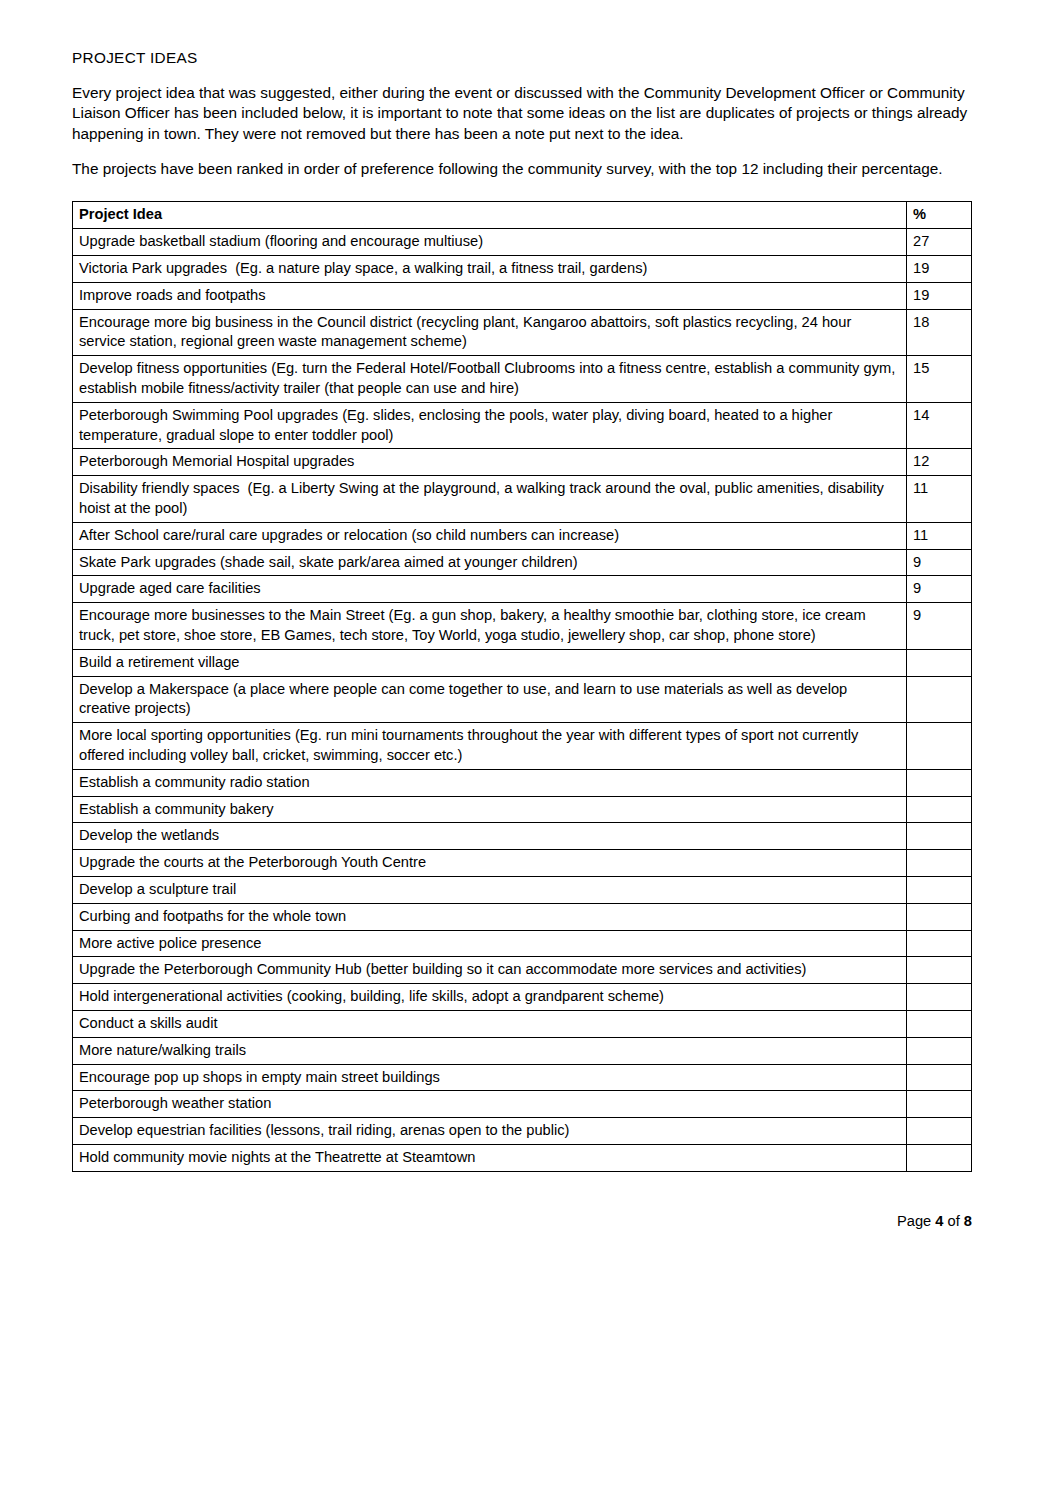PROJECT IDEAS
Every project idea that was suggested, either during the event or discussed with the Community Development Officer or Community Liaison Officer has been included below, it is important to note that some ideas on the list are duplicates of projects or things already happening in town. They were not removed but there has been a note put next to the idea.
The projects have been ranked in order of preference following the community survey, with the top 12 including their percentage.
| Project Idea | % |
| --- | --- |
| Upgrade basketball stadium (flooring and encourage multiuse) | 27 |
| Victoria Park upgrades (Eg. a nature play space, a walking trail, a fitness trail, gardens) | 19 |
| Improve roads and footpaths | 19 |
| Encourage more big business in the Council district (recycling plant, Kangaroo abattoirs, soft plastics recycling, 24 hour service station, regional green waste management scheme) | 18 |
| Develop fitness opportunities (Eg. turn the Federal Hotel/Football Clubrooms into a fitness centre, establish a community gym, establish mobile fitness/activity trailer (that people can use and hire) | 15 |
| Peterborough Swimming Pool upgrades (Eg. slides, enclosing the pools, water play, diving board, heated to a higher temperature, gradual slope to enter toddler pool) | 14 |
| Peterborough Memorial Hospital upgrades | 12 |
| Disability friendly spaces (Eg. a Liberty Swing at the playground, a walking track around the oval, public amenities, disability hoist at the pool) | 11 |
| After School care/rural care upgrades or relocation (so child numbers can increase) | 11 |
| Skate Park upgrades (shade sail, skate park/area aimed at younger children) | 9 |
| Upgrade aged care facilities | 9 |
| Encourage more businesses to the Main Street (Eg. a gun shop, bakery, a healthy smoothie bar, clothing store, ice cream truck, pet store, shoe store, EB Games, tech store, Toy World, yoga studio, jewellery shop, car shop, phone store) | 9 |
| Build a retirement village | |
| Develop a Makerspace (a place where people can come together to use, and learn to use materials as well as develop creative projects) | |
| More local sporting opportunities (Eg. run mini tournaments throughout the year with different types of sport not currently offered including volley ball, cricket, swimming, soccer etc.) | |
| Establish a community radio station | |
| Establish a community bakery | |
| Develop the wetlands | |
| Upgrade the courts at the Peterborough Youth Centre | |
| Develop a sculpture trail | |
| Curbing and footpaths for the whole town | |
| More active police presence | |
| Upgrade the Peterborough Community Hub (better building so it can accommodate more services and activities) | |
| Hold intergenerational activities (cooking, building, life skills, adopt a grandparent scheme) | |
| Conduct a skills audit | |
| More nature/walking trails | |
| Encourage pop up shops in empty main street buildings | |
| Peterborough weather station | |
| Develop equestrian facilities (lessons, trail riding, arenas open to the public) | |
| Hold community movie nights at the Theatrette at Steamtown | |
Page 4 of 8